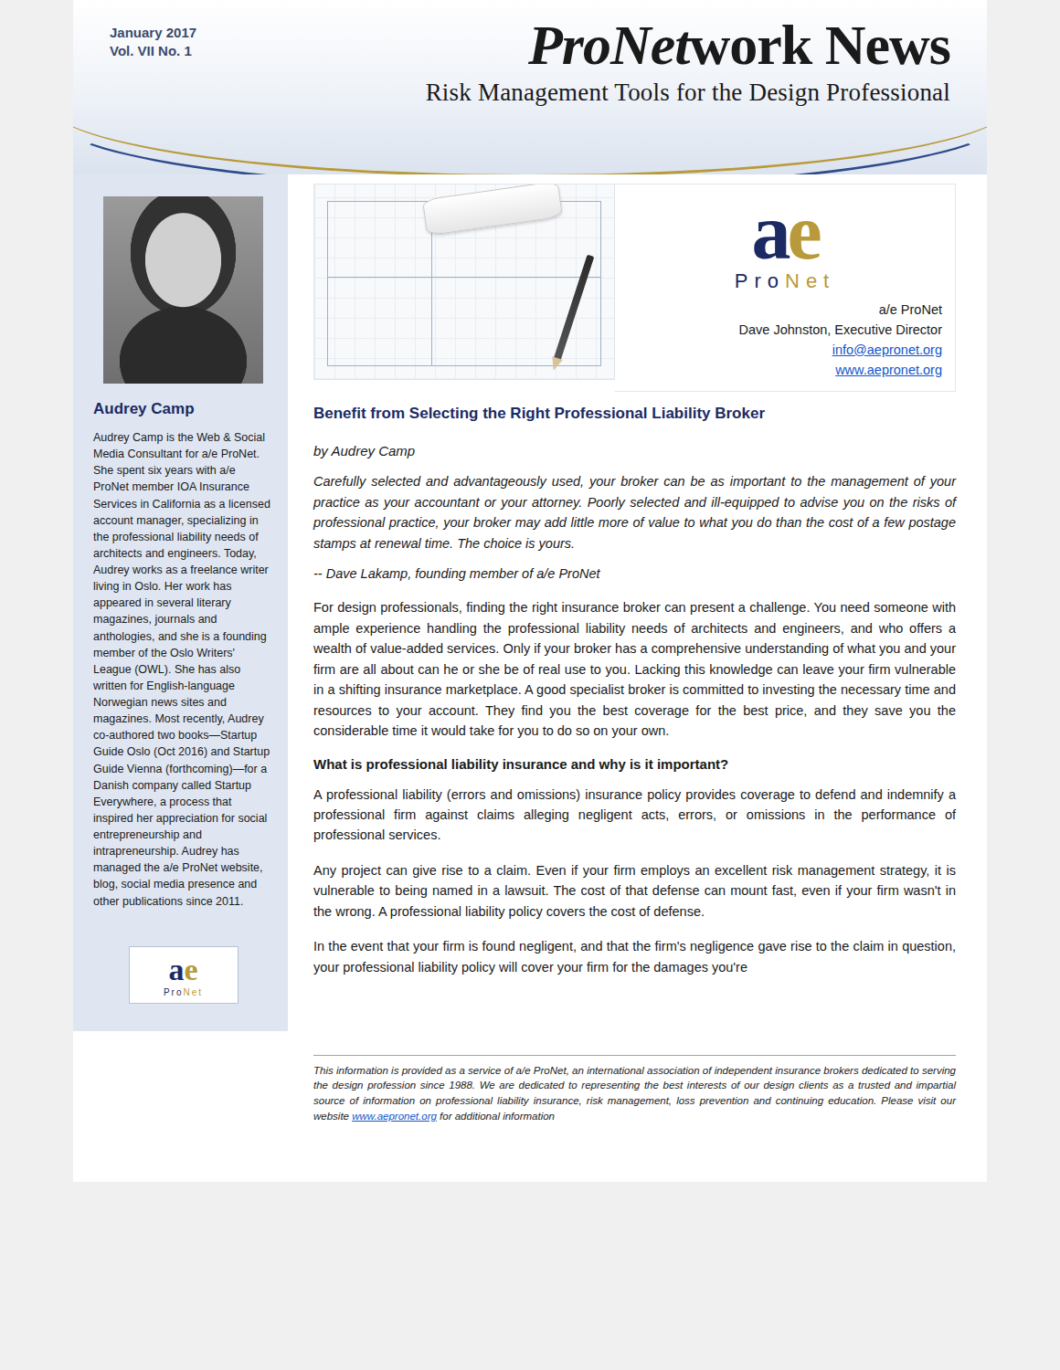January 2017
Vol. VII No. 1
ProNetwork News
Risk Management Tools for the Design Professional
Audrey Camp
Audrey Camp is the Web & Social Media Consultant for a/e ProNet. She spent six years with a/e ProNet member IOA Insurance Services in California as a licensed account manager, specializing in the professional liability needs of architects and engineers. Today, Audrey works as a freelance writer living in Oslo. Her work has appeared in several literary magazines, journals and anthologies, and she is a founding member of the Oslo Writers' League (OWL). She has also written for English-language Norwegian news sites and magazines. Most recently, Audrey co-authored two books—Startup Guide Oslo (Oct 2016) and Startup Guide Vienna (forthcoming)—for a Danish company called Startup Everywhere, a process that inspired her appreciation for social entrepreneurship and intrapreneurship. Audrey has managed the a/e ProNet website, blog, social media presence and other publications since 2011.
ae
Pro Net
ae
Pro Net
a/e ProNet
Dave Johnston, Executive Director
info@aepronet.org
www.aepronet.org
Benefit from Selecting the Right Professional Liability Broker
by Audrey Camp
Carefully selected and advantageously used, your broker can be as important to the management of your practice as your accountant or your attorney. Poorly selected and ill-equipped to advise you on the risks of professional practice, your broker may add little more of value to what you do than the cost of a few postage stamps at renewal time. The choice is yours.
-- Dave Lakamp, founding member of a/e ProNet
For design professionals, finding the right insurance broker can present a challenge. You need someone with ample experience handling the professional liability needs of architects and engineers, and who offers a wealth of value-added services. Only if your broker has a comprehensive understanding of what you and your firm are all about can he or she be of real use to you. Lacking this knowledge can leave your firm vulnerable in a shifting insurance marketplace. A good specialist broker is committed to investing the necessary time and resources to your account. They find you the best coverage for the best price, and they save you the considerable time it would take for you to do so on your own.
What is professional liability insurance and why is it important?
A professional liability (errors and omissions) insurance policy provides coverage to defend and indemnify a professional firm against claims alleging negligent acts, errors, or omissions in the performance of professional services.
Any project can give rise to a claim. Even if your firm employs an excellent risk management strategy, it is vulnerable to being named in a lawsuit. The cost of that defense can mount fast, even if your firm wasn't in the wrong. A professional liability policy covers the cost of defense.
In the event that your firm is found negligent, and that the firm's negligence gave rise to the claim in question, your professional liability policy will cover your firm for the damages you're
This information is provided as a service of a/e ProNet, an international association of independent insurance brokers dedicated to serving the design profession since 1988. We are dedicated to representing the best interests of our design clients as a trusted and impartial source of information on professional liability insurance, risk management, loss prevention and continuing education. Please visit our website www.aepronet.org for additional information